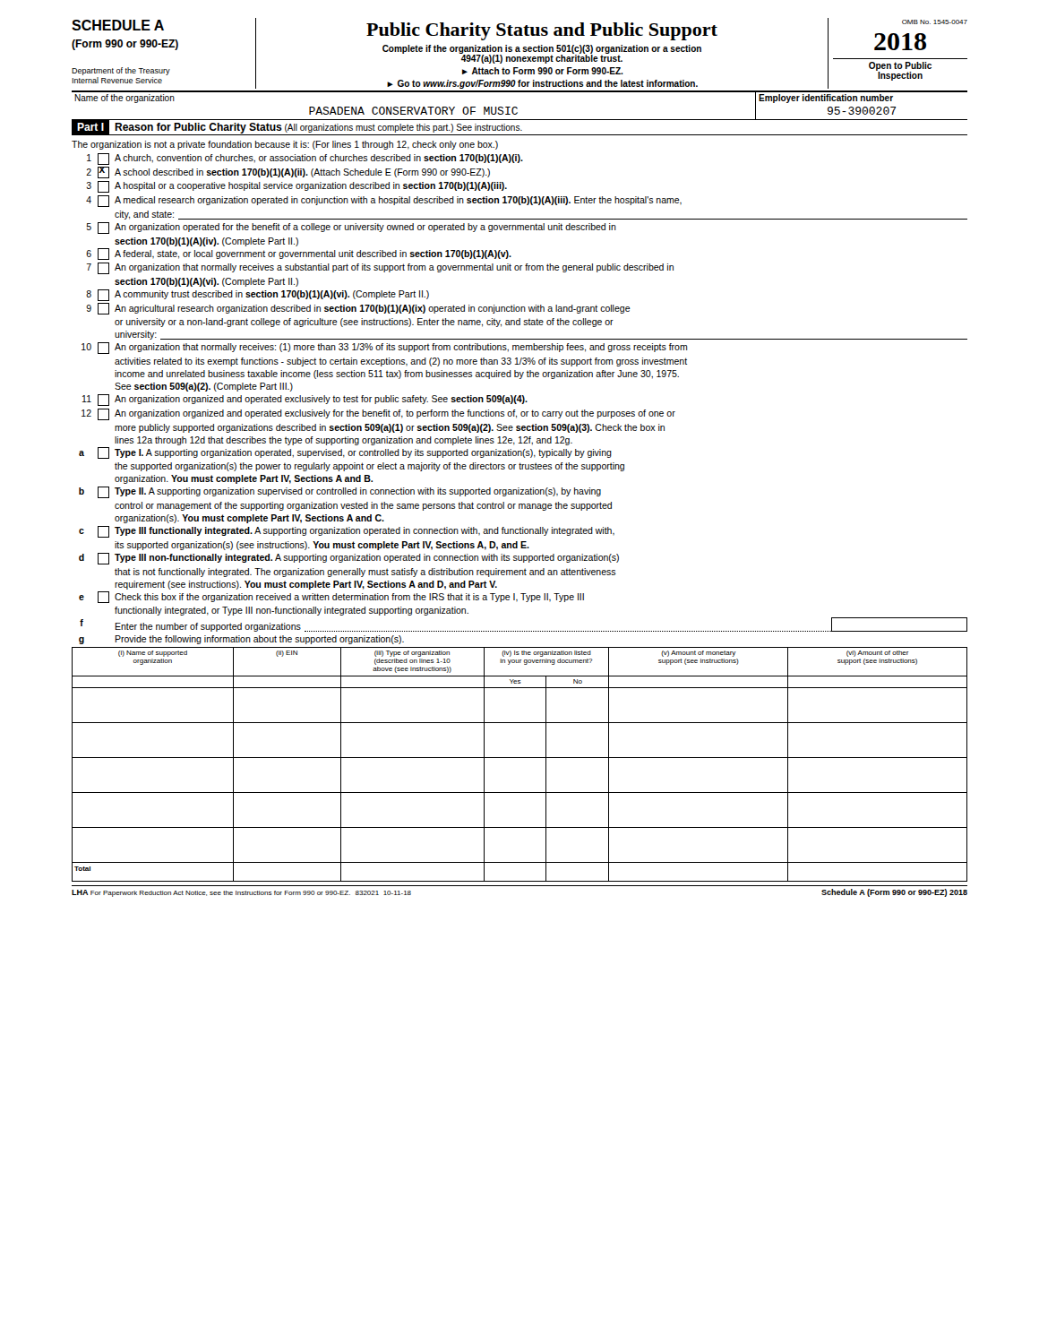SCHEDULE A
(Form 990 or 990-EZ)
Department of the Treasury
Internal Revenue Service
Public Charity Status and Public Support
Complete if the organization is a section 501(c)(3) organization or a section
4947(a)(1) nonexempt charitable trust.
► Attach to Form 990 or Form 990-EZ.
► Go to www.irs.gov/Form990 for instructions and the latest information.
OMB No. 1545-0047
2018
Open to Public
Inspection
Name of the organization
PASADENA CONSERVATORY OF MUSIC
Employer identification number
95-3900207
Part I Reason for Public Charity Status (All organizations must complete this part.) See instructions.
The organization is not a private foundation because it is: (For lines 1 through 12, check only one box.)
| 1 | | A church, convention of churches, or association of churches described in section 170(b)(1)(A)(i). |
| 2 | | A school described in section 170(b)(1)(A)(ii). (Attach Schedule E (Form 990 or 990-EZ).) |
| 3 | | A hospital or a cooperative hospital service organization described in section 170(b)(1)(A)(iii). |
| 4 | | A medical research organization operated in conjunction with a hospital described in section 170(b)(1)(A)(iii). Enter the hospital's name, |
| | | city, and state: |
| 5 | | An organization operated for the benefit of a college or university owned or operated by a governmental unit described in |
| | | section 170(b)(1)(A)(iv). (Complete Part II.) |
| 6 | | A federal, state, or local government or governmental unit described in section 170(b)(1)(A)(v). |
| 7 | | An organization that normally receives a substantial part of its support from a governmental unit or from the general public described in |
| | | section 170(b)(1)(A)(vi). (Complete Part II.) |
| 8 | | A community trust described in section 170(b)(1)(A)(vi). (Complete Part II.) |
| 9 | | An agricultural research organization described in section 170(b)(1)(A)(ix) operated in conjunction with a land-grant college |
| | | or university or a non-land-grant college of agriculture (see instructions). Enter the name, city, and state of the college or |
| | | university: |
| 10 | | An organization that normally receives: (1) more than 33 1/3% of its support from contributions, membership fees, and gross receipts from |
| | | activities related to its exempt functions - subject to certain exceptions, and (2) no more than 33 1/3% of its support from gross investment |
| | | income and unrelated business taxable income (less section 511 tax) from businesses acquired by the organization after June 30, 1975. |
| | | See section 509(a)(2). (Complete Part III.) |
| 11 | | An organization organized and operated exclusively to test for public safety. See section 509(a)(4). |
| 12 | | An organization organized and operated exclusively for the benefit of, to perform the functions of, or to carry out the purposes of one or |
| | | more publicly supported organizations described in section 509(a)(1) or section 509(a)(2). See section 509(a)(3). Check the box in |
| | | lines 12a through 12d that describes the type of supporting organization and complete lines 12e, 12f, and 12g. |
| a | | Type I. A supporting organization operated, supervised, or controlled by its supported organization(s), typically by giving |
| | | the supported organization(s) the power to regularly appoint or elect a majority of the directors or trustees of the supporting |
| | | organization. You must complete Part IV, Sections A and B. |
| b | | Type II. A supporting organization supervised or controlled in connection with its supported organization(s), by having |
| | | control or management of the supporting organization vested in the same persons that control or manage the supported |
| | | organization(s). You must complete Part IV, Sections A and C. |
| c | | Type III functionally integrated. A supporting organization operated in connection with, and functionally integrated with, |
| | | its supported organization(s) (see instructions). You must complete Part IV, Sections A, D, and E. |
| d | | Type III non-functionally integrated. A supporting organization operated in connection with its supported organization(s) |
| | | that is not functionally integrated. The organization generally must satisfy a distribution requirement and an attentiveness |
| | | requirement (see instructions). You must complete Part IV, Sections A and D, and Part V. |
| e | | Check this box if the organization received a written determination from the IRS that it is a Type I, Type II, Type III |
| | | functionally integrated, or Type III non-functionally integrated supporting organization. |
| f | | Enter the number of supported organizations |
| g | | Provide the following information about the supported organization(s). |
| (i) Name of supported organization | (ii) EIN | (iii) Type of organization (described on lines 1-10 above (see instructions)) | (iv) Is the organization listed in your governing document? | (v) Amount of monetary support (see instructions) | (vi) Amount of other support (see instructions) |
| --- | --- | --- | --- | --- | --- |
| | | | Yes | No | | |
| Total | | | | | | |
LHA For Paperwork Reduction Act Notice, see the Instructions for Form 990 or 990-EZ. 832021 10-11-18
Schedule A (Form 990 or 990-EZ) 2018